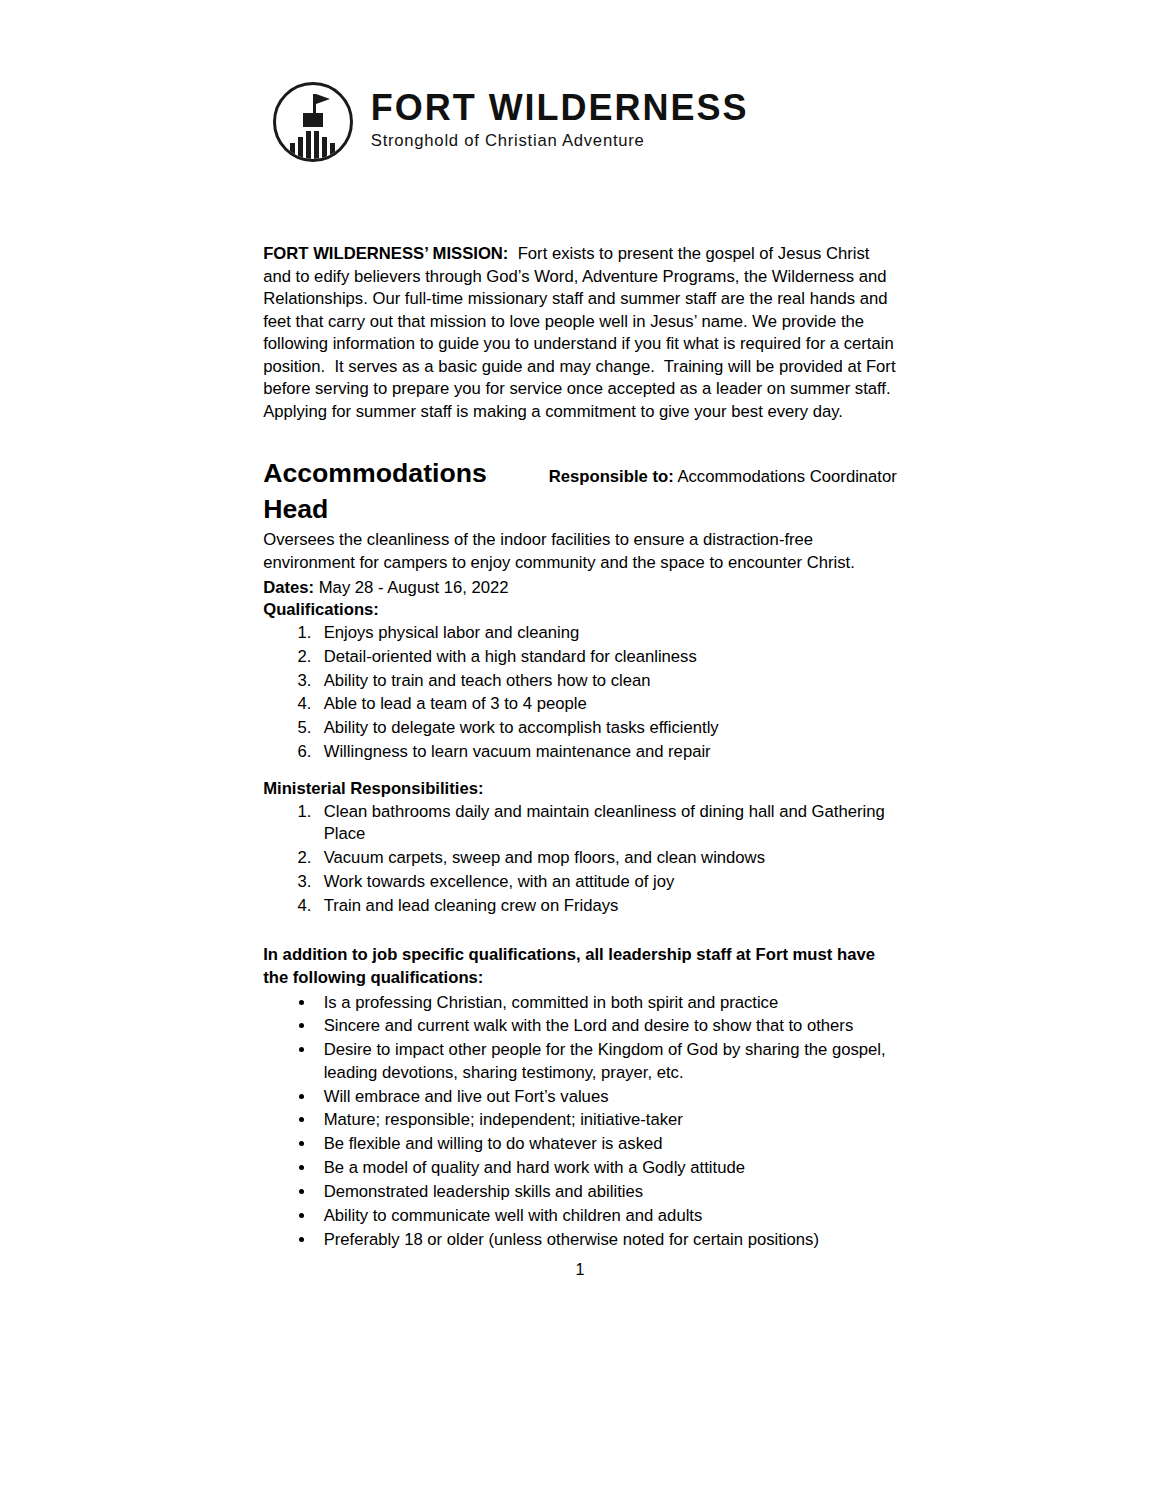FORT WILDERNESS
Stronghold of Christian Adventure
FORT WILDERNESS’ MISSION: Fort exists to present the gospel of Jesus Christ and to edify believers through God’s Word, Adventure Programs, the Wilderness and Relationships. Our full-time missionary staff and summer staff are the real hands and feet that carry out that mission to love people well in Jesus’ name. We provide the following information to guide you to understand if you fit what is required for a certain position. It serves as a basic guide and may change. Training will be provided at Fort before serving to prepare you for service once accepted as a leader on summer staff. Applying for summer staff is making a commitment to give your best every day.
Accommodations Head
Responsible to: Accommodations Coordinator
Oversees the cleanliness of the indoor facilities to ensure a distraction-free environment for campers to enjoy community and the space to encounter Christ.
Dates: May 28 - August 16, 2022
Qualifications:
Enjoys physical labor and cleaning
Detail-oriented with a high standard for cleanliness
Ability to train and teach others how to clean
Able to lead a team of 3 to 4 people
Ability to delegate work to accomplish tasks efficiently
Willingness to learn vacuum maintenance and repair
Ministerial Responsibilities:
Clean bathrooms daily and maintain cleanliness of dining hall and Gathering Place
Vacuum carpets, sweep and mop floors, and clean windows
Work towards excellence, with an attitude of joy
Train and lead cleaning crew on Fridays
In addition to job specific qualifications, all leadership staff at Fort must have the following qualifications:
Is a professing Christian, committed in both spirit and practice
Sincere and current walk with the Lord and desire to show that to others
Desire to impact other people for the Kingdom of God by sharing the gospel, leading devotions, sharing testimony, prayer, etc.
Will embrace and live out Fort’s values
Mature; responsible; independent; initiative-taker
Be flexible and willing to do whatever is asked
Be a model of quality and hard work with a Godly attitude
Demonstrated leadership skills and abilities
Ability to communicate well with children and adults
Preferably 18 or older (unless otherwise noted for certain positions)
1